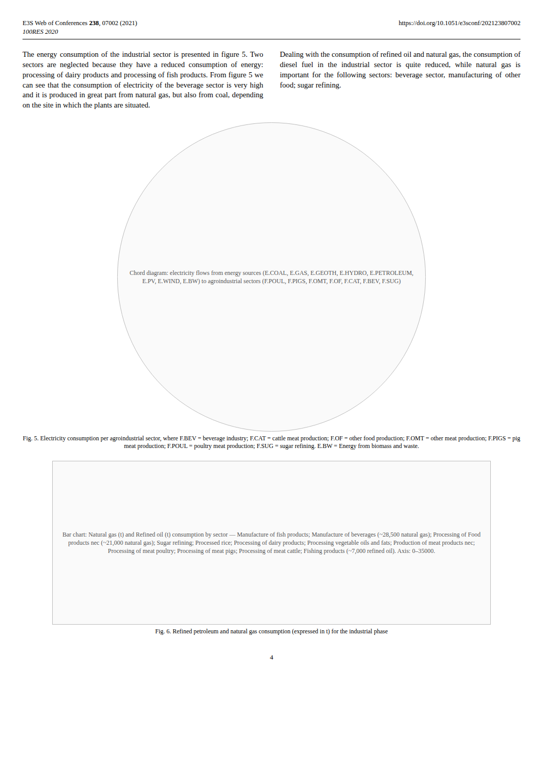E3S Web of Conferences 238, 07002 (2021)
100RES 2020
https://doi.org/10.1051/e3sconf/202123807002
The energy consumption of the industrial sector is presented in figure 5. Two sectors are neglected because they have a reduced consumption of energy: processing of dairy products and processing of fish products. From figure 5 we can see that the consumption of electricity of the beverage sector is very high and it is produced in great part from natural gas, but also from coal, depending on the site in which the plants are situated.
Dealing with the consumption of refined oil and natural gas, the consumption of diesel fuel in the industrial sector is quite reduced, while natural gas is important for the following sectors: beverage sector, manufacturing of other food; sugar refining.
Chord diagram: electricity flows from energy sources (E.COAL, E.GAS, E.GEOTH, E.HYDRO, E.PETROLEUM, E.PV, E.WIND, E.BW) to agroindustrial sectors (F.POUL, F.PIGS, F.OMT, F.OF, F.CAT, F.BEV, F.SUG)
Fig. 5. Electricity consumption per agroindustrial sector, where F.BEV = beverage industry; F.CAT = cattle meat production; F.OF = other food production; F.OMT = other meat production; F.PIGS = pig meat production; F.POUL = poultry meat production; F.SUG = sugar refining. E.BW = Energy from biomass and waste.
Bar chart: Natural gas (t) and Refined oil (t) consumption by sector — Manufacture of fish products; Manufacture of beverages (~28,500 natural gas); Processing of Food products nec (~21,000 natural gas); Sugar refining; Processed rice; Processing of dairy products; Processing vegetable oils and fats; Production of meat products nec; Processing of meat poultry; Processing of meat pigs; Processing of meat cattle; Fishing products (~7,000 refined oil). Axis: 0–35000.
Fig. 6. Refined petroleum and natural gas consumption (expressed in t) for the industrial phase
4